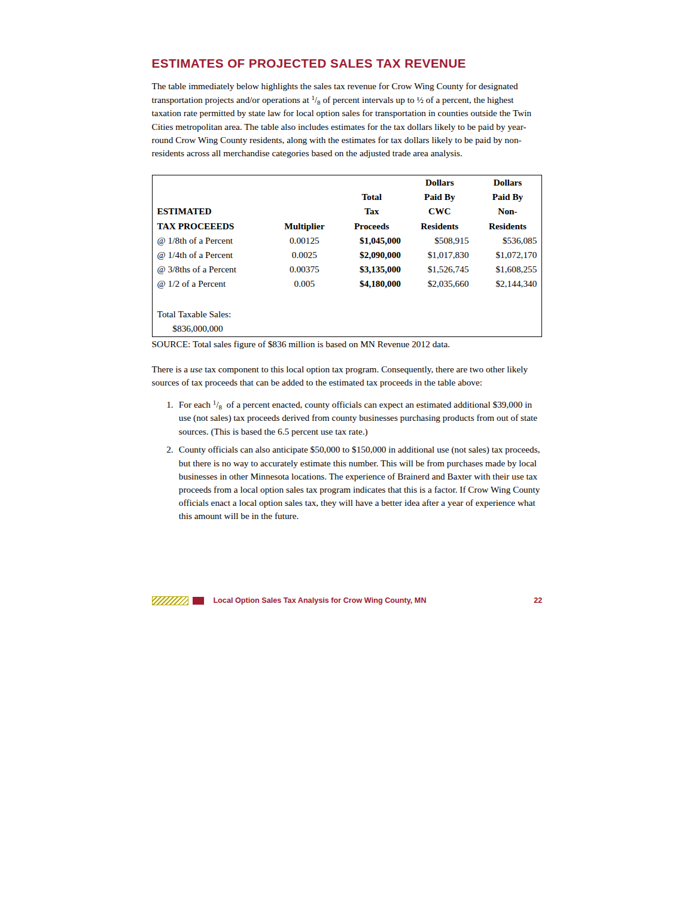ESTIMATES OF PROJECTED SALES TAX REVENUE
The table immediately below highlights the sales tax revenue for Crow Wing County for designated transportation projects and/or operations at 1/8 of percent intervals up to ½ of a percent, the highest taxation rate permitted by state law for local option sales for transportation in counties outside the Twin Cities metropolitan area. The table also includes estimates for the tax dollars likely to be paid by year-round Crow Wing County residents, along with the estimates for tax dollars likely to be paid by non-residents across all merchandise categories based on the adjusted trade area analysis.
| | | | Dollars | Dollars |
| | | Total | Paid By | Paid By |
| ESTIMATED | | Tax | CWC | Non- |
| TAX PROCEEEDS | Multiplier | Proceeds | Residents | Residents |
| @ 1/8th of a Percent | 0.00125 | $1,045,000 | $508,915 | $536,085 |
| @ 1/4th of a Percent | 0.0025 | $2,090,000 | $1,017,830 | $1,072,170 |
| @ 3/8ths of a Percent | 0.00375 | $3,135,000 | $1,526,745 | $1,608,255 |
| @ 1/2 of a Percent | 0.005 | $4,180,000 | $2,035,660 | $2,144,340 |
| Total Taxable Sales: |
| $836,000,000 |
SOURCE: Total sales figure of $836 million is based on MN Revenue 2012 data.
There is a use tax component to this local option tax program. Consequently, there are two other likely sources of tax proceeds that can be added to the estimated tax proceeds in the table above:
For each 1/8 of a percent enacted, county officials can expect an estimated additional $39,000 in use (not sales) tax proceeds derived from county businesses purchasing products from out of state sources. (This is based the 6.5 percent use tax rate.)
County officials can also anticipate $50,000 to $150,000 in additional use (not sales) tax proceeds, but there is no way to accurately estimate this number. This will be from purchases made by local businesses in other Minnesota locations. The experience of Brainerd and Baxter with their use tax proceeds from a local option sales tax program indicates that this is a factor. If Crow Wing County officials enact a local option sales tax, they will have a better idea after a year of experience what this amount will be in the future.
Local Option Sales Tax Analysis for Crow Wing County, MN
22